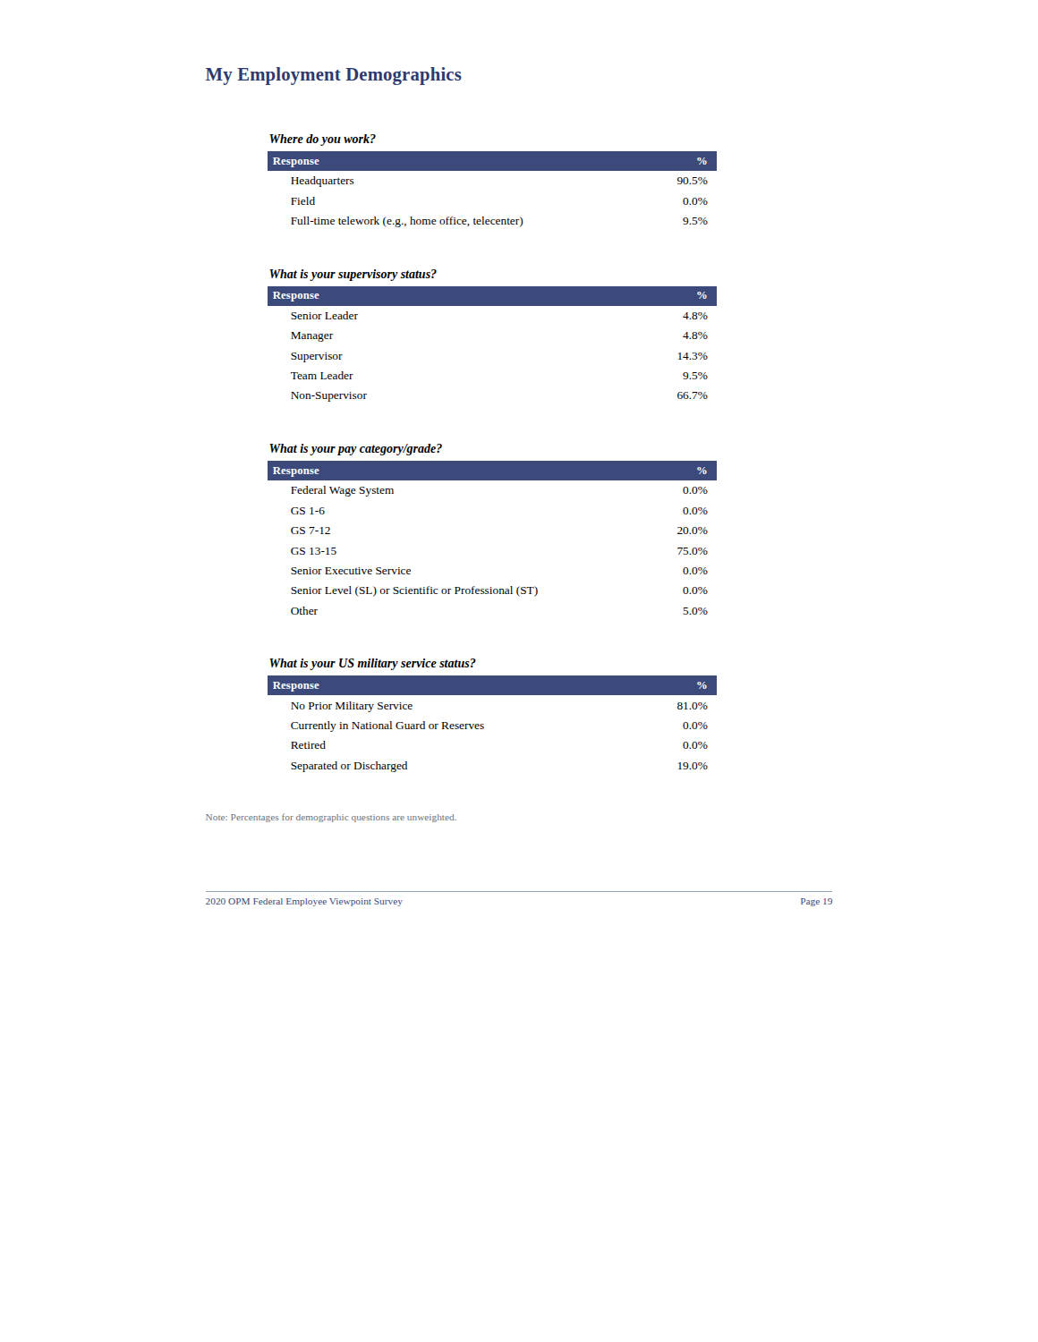My Employment Demographics
Where do you work?
| Response | % |
| --- | --- |
| Headquarters | 90.5% |
| Field | 0.0% |
| Full-time telework (e.g., home office, telecenter) | 9.5% |
What is your supervisory status?
| Response | % |
| --- | --- |
| Senior Leader | 4.8% |
| Manager | 4.8% |
| Supervisor | 14.3% |
| Team Leader | 9.5% |
| Non-Supervisor | 66.7% |
What is your pay category/grade?
| Response | % |
| --- | --- |
| Federal Wage System | 0.0% |
| GS 1-6 | 0.0% |
| GS 7-12 | 20.0% |
| GS 13-15 | 75.0% |
| Senior Executive Service | 0.0% |
| Senior Level (SL) or Scientific or Professional (ST) | 0.0% |
| Other | 5.0% |
What is your US military service status?
| Response | % |
| --- | --- |
| No Prior Military Service | 81.0% |
| Currently in National Guard or Reserves | 0.0% |
| Retired | 0.0% |
| Separated or Discharged | 19.0% |
Note: Percentages for demographic questions are unweighted.
2020 OPM Federal Employee Viewpoint Survey Page 19